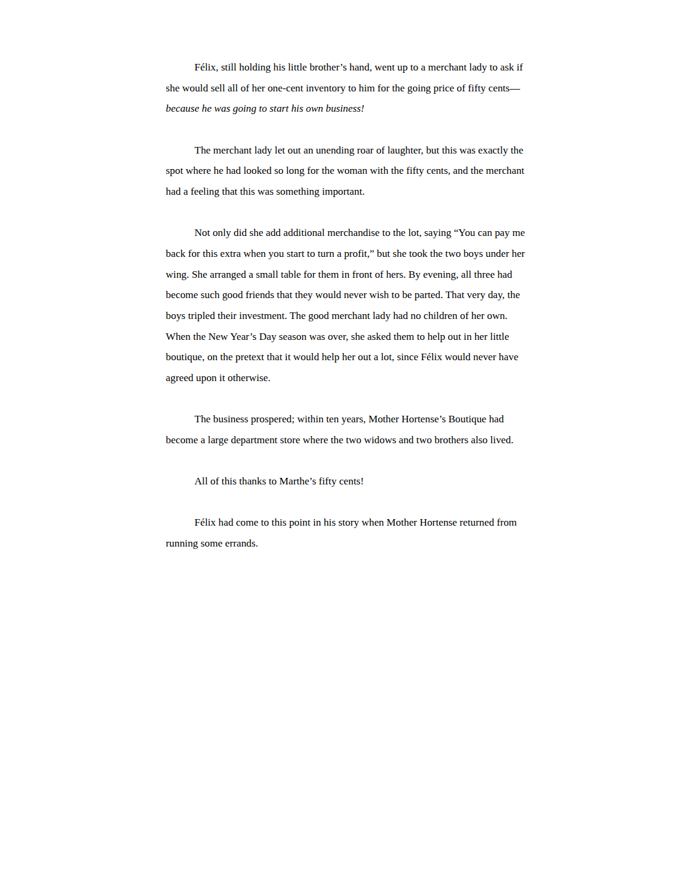Félix, still holding his little brother’s hand, went up to a merchant lady to ask if she would sell all of her one-cent inventory to him for the going price of fifty cents—because he was going to start his own business!
The merchant lady let out an unending roar of laughter, but this was exactly the spot where he had looked so long for the woman with the fifty cents, and the merchant had a feeling that this was something important.
Not only did she add additional merchandise to the lot, saying “You can pay me back for this extra when you start to turn a profit,” but she took the two boys under her wing. She arranged a small table for them in front of hers. By evening, all three had become such good friends that they would never wish to be parted. That very day, the boys tripled their investment. The good merchant lady had no children of her own. When the New Year’s Day season was over, she asked them to help out in her little boutique, on the pretext that it would help her out a lot, since Félix would never have agreed upon it otherwise.
The business prospered; within ten years, Mother Hortense’s Boutique had become a large department store where the two widows and two brothers also lived.
All of this thanks to Marthe’s fifty cents!
Félix had come to this point in his story when Mother Hortense returned from running some errands.